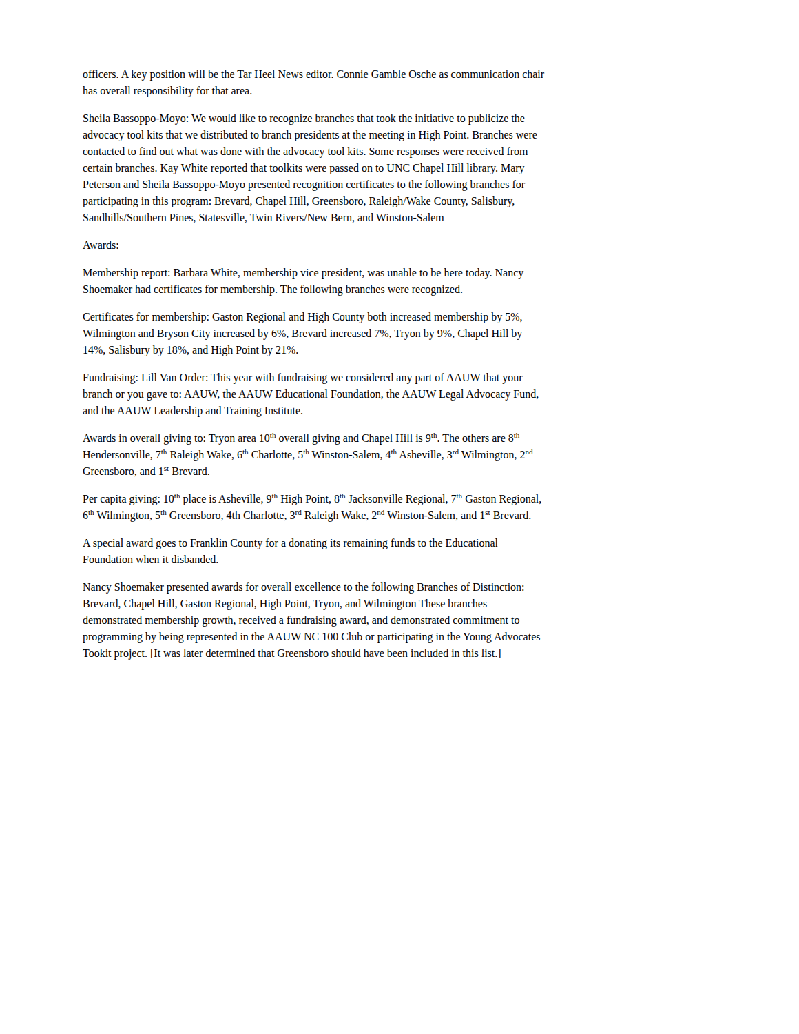officers. A key position will be the Tar Heel News editor. Connie Gamble Osche as communication chair has overall responsibility for that area.
Sheila Bassoppo-Moyo: We would like to recognize branches that took the initiative to publicize the advocacy tool kits that we distributed to branch presidents at the meeting in High Point. Branches were contacted to find out what was done with the advocacy tool kits. Some responses were received from certain branches. Kay White reported that toolkits were passed on to UNC Chapel Hill library. Mary Peterson and Sheila Bassoppo-Moyo presented recognition certificates to the following branches for participating in this program: Brevard, Chapel Hill, Greensboro, Raleigh/Wake County, Salisbury, Sandhills/Southern Pines, Statesville, Twin Rivers/New Bern, and Winston-Salem
Awards:
Membership report: Barbara White, membership vice president, was unable to be here today. Nancy Shoemaker had certificates for membership. The following branches were recognized.
Certificates for membership: Gaston Regional and High County both increased membership by 5%, Wilmington and Bryson City increased by 6%, Brevard increased 7%, Tryon by 9%, Chapel Hill by 14%, Salisbury by 18%, and High Point by 21%.
Fundraising: Lill Van Order: This year with fundraising we considered any part of AAUW that your branch or you gave to: AAUW, the AAUW Educational Foundation, the AAUW Legal Advocacy Fund, and the AAUW Leadership and Training Institute.
Awards in overall giving to: Tryon area 10th overall giving and Chapel Hill is 9th. The others are 8th Hendersonville, 7th Raleigh Wake, 6th Charlotte, 5th Winston-Salem, 4th Asheville, 3rd Wilmington, 2nd Greensboro, and 1st Brevard.
Per capita giving: 10th place is Asheville, 9th High Point, 8th Jacksonville Regional, 7th Gaston Regional, 6th Wilmington, 5th Greensboro, 4th Charlotte, 3rd Raleigh Wake, 2nd Winston-Salem, and 1st Brevard.
A special award goes to Franklin County for a donating its remaining funds to the Educational Foundation when it disbanded.
Nancy Shoemaker presented awards for overall excellence to the following Branches of Distinction: Brevard, Chapel Hill, Gaston Regional, High Point, Tryon, and Wilmington These branches demonstrated membership growth, received a fundraising award, and demonstrated commitment to programming by being represented in the AAUW NC 100 Club or participating in the Young Advocates Tookit project. [It was later determined that Greensboro should have been included in this list.]